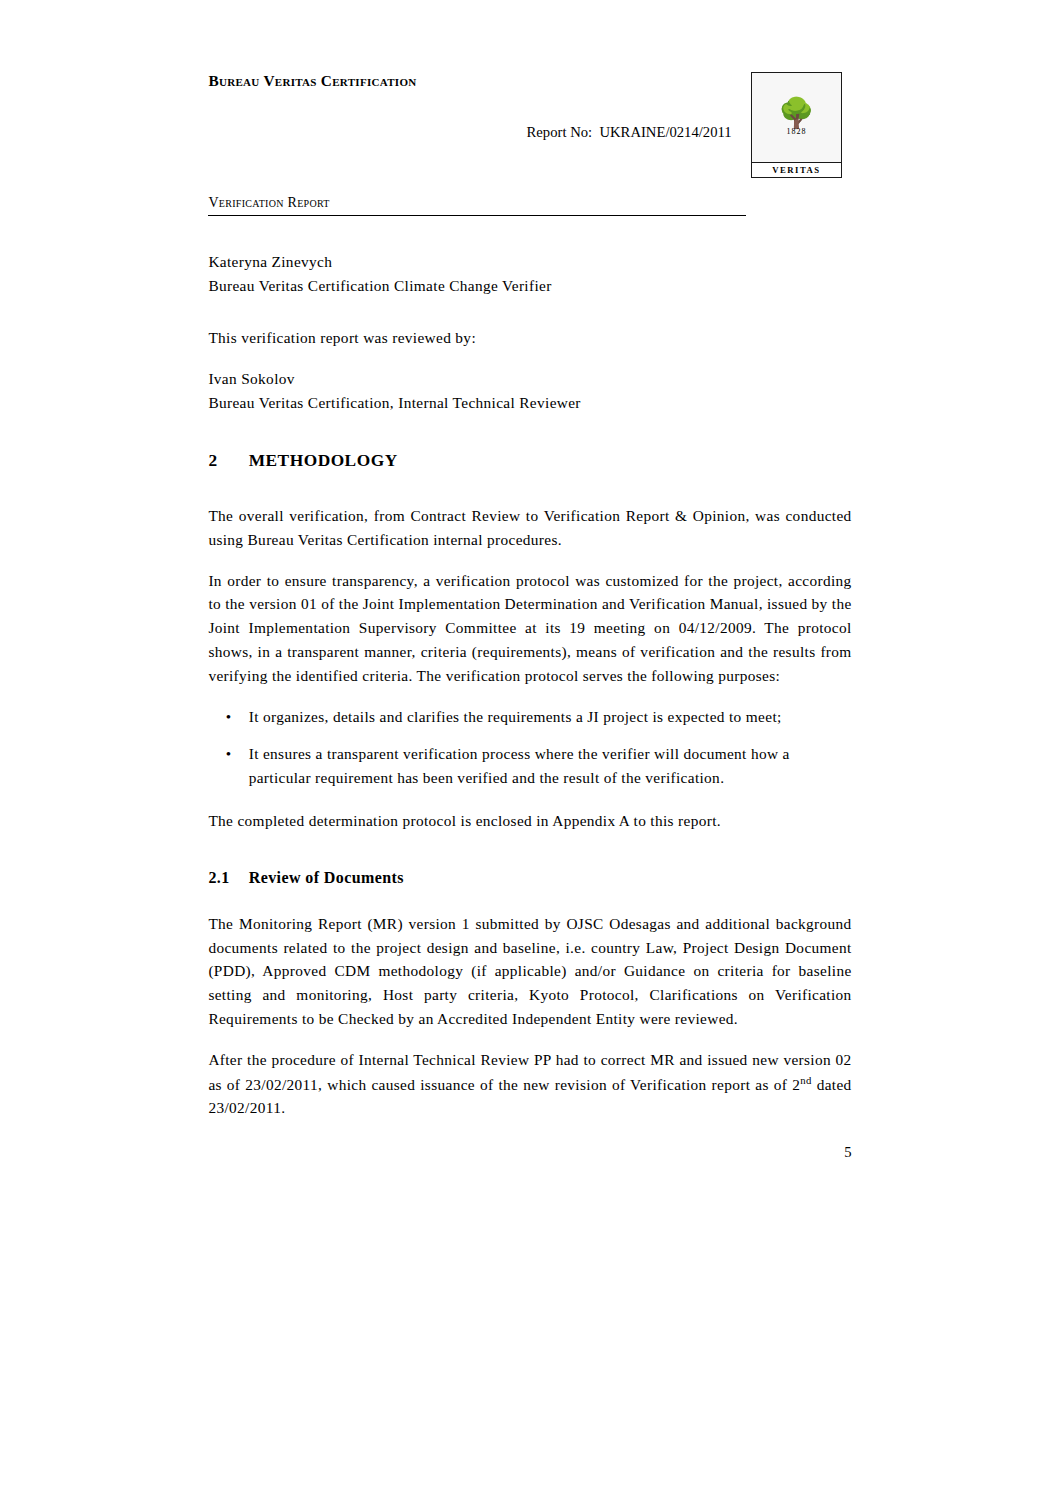Bureau Veritas Certification
Report No: UKRAINE/0214/2011
🌳 1828
VERITAS
Verification Report
Kateryna Zinevych
Bureau Veritas Certification Climate Change Verifier
This verification report was reviewed by:
Ivan Sokolov
Bureau Veritas Certification, Internal Technical Reviewer
2 METHODOLOGY
The overall verification, from Contract Review to Verification Report & Opinion, was conducted using Bureau Veritas Certification internal procedures.
In order to ensure transparency, a verification protocol was customized for the project, according to the version 01 of the Joint Implementation Determination and Verification Manual, issued by the Joint Implementation Supervisory Committee at its 19 meeting on 04/12/2009. The protocol shows, in a transparent manner, criteria (requirements), means of verification and the results from verifying the identified criteria. The verification protocol serves the following purposes:
It organizes, details and clarifies the requirements a JI project is expected to meet;
It ensures a transparent verification process where the verifier will document how a particular requirement has been verified and the result of the verification.
The completed determination protocol is enclosed in Appendix A to this report.
2.1 Review of Documents
The Monitoring Report (MR) version 1 submitted by OJSC Odesagas and additional background documents related to the project design and baseline, i.e. country Law, Project Design Document (PDD), Approved CDM methodology (if applicable) and/or Guidance on criteria for baseline setting and monitoring, Host party criteria, Kyoto Protocol, Clarifications on Verification Requirements to be Checked by an Accredited Independent Entity were reviewed.
After the procedure of Internal Technical Review PP had to correct MR and issued new version 02 as of 23/02/2011, which caused issuance of the new revision of Verification report as of 2nd dated 23/02/2011.
5